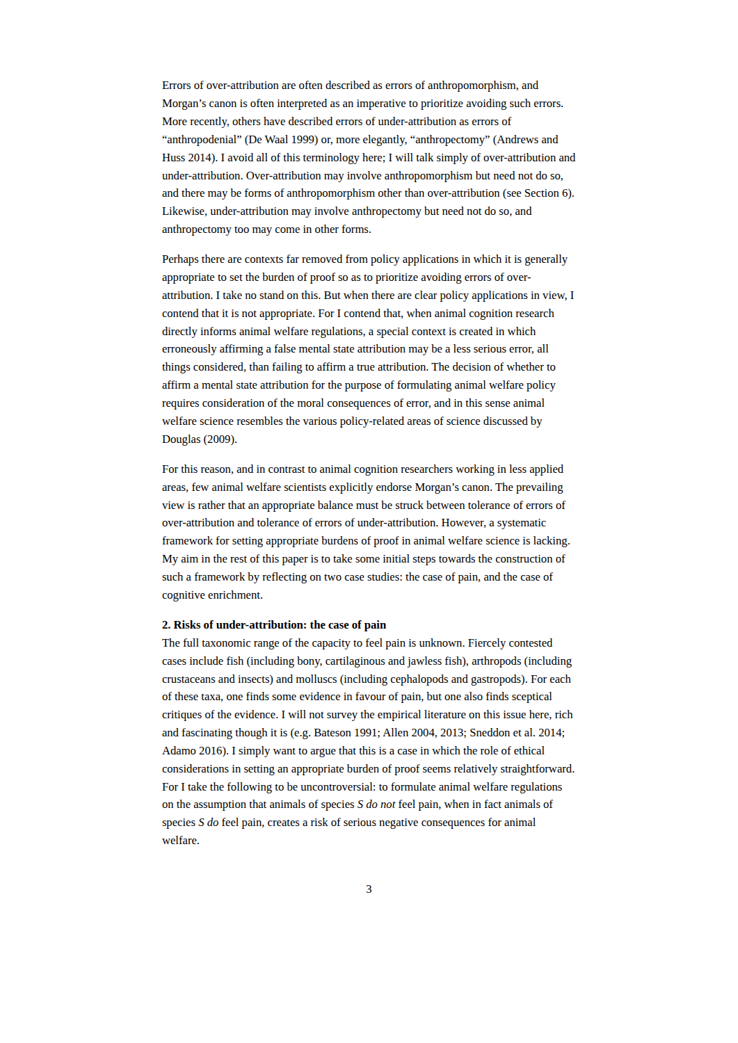Errors of over-attribution are often described as errors of anthropomorphism, and Morgan’s canon is often interpreted as an imperative to prioritize avoiding such errors. More recently, others have described errors of under-attribution as errors of “anthropodenial” (De Waal 1999) or, more elegantly, “anthropectomy” (Andrews and Huss 2014). I avoid all of this terminology here; I will talk simply of over-attribution and under-attribution. Over-attribution may involve anthropomorphism but need not do so, and there may be forms of anthropomorphism other than over-attribution (see Section 6). Likewise, under-attribution may involve anthropectomy but need not do so, and anthropectomy too may come in other forms.
Perhaps there are contexts far removed from policy applications in which it is generally appropriate to set the burden of proof so as to prioritize avoiding errors of over-attribution. I take no stand on this. But when there are clear policy applications in view, I contend that it is not appropriate. For I contend that, when animal cognition research directly informs animal welfare regulations, a special context is created in which erroneously affirming a false mental state attribution may be a less serious error, all things considered, than failing to affirm a true attribution. The decision of whether to affirm a mental state attribution for the purpose of formulating animal welfare policy requires consideration of the moral consequences of error, and in this sense animal welfare science resembles the various policy-related areas of science discussed by Douglas (2009).
For this reason, and in contrast to animal cognition researchers working in less applied areas, few animal welfare scientists explicitly endorse Morgan’s canon. The prevailing view is rather that an appropriate balance must be struck between tolerance of errors of over-attribution and tolerance of errors of under-attribution. However, a systematic framework for setting appropriate burdens of proof in animal welfare science is lacking. My aim in the rest of this paper is to take some initial steps towards the construction of such a framework by reflecting on two case studies: the case of pain, and the case of cognitive enrichment.
2. Risks of under-attribution: the case of pain
The full taxonomic range of the capacity to feel pain is unknown. Fiercely contested cases include fish (including bony, cartilaginous and jawless fish), arthropods (including crustaceans and insects) and molluscs (including cephalopods and gastropods). For each of these taxa, one finds some evidence in favour of pain, but one also finds sceptical critiques of the evidence. I will not survey the empirical literature on this issue here, rich and fascinating though it is (e.g. Bateson 1991; Allen 2004, 2013; Sneddon et al. 2014; Adamo 2016). I simply want to argue that this is a case in which the role of ethical considerations in setting an appropriate burden of proof seems relatively straightforward. For I take the following to be uncontroversial: to formulate animal welfare regulations on the assumption that animals of species S do not feel pain, when in fact animals of species S do feel pain, creates a risk of serious negative consequences for animal welfare.
3